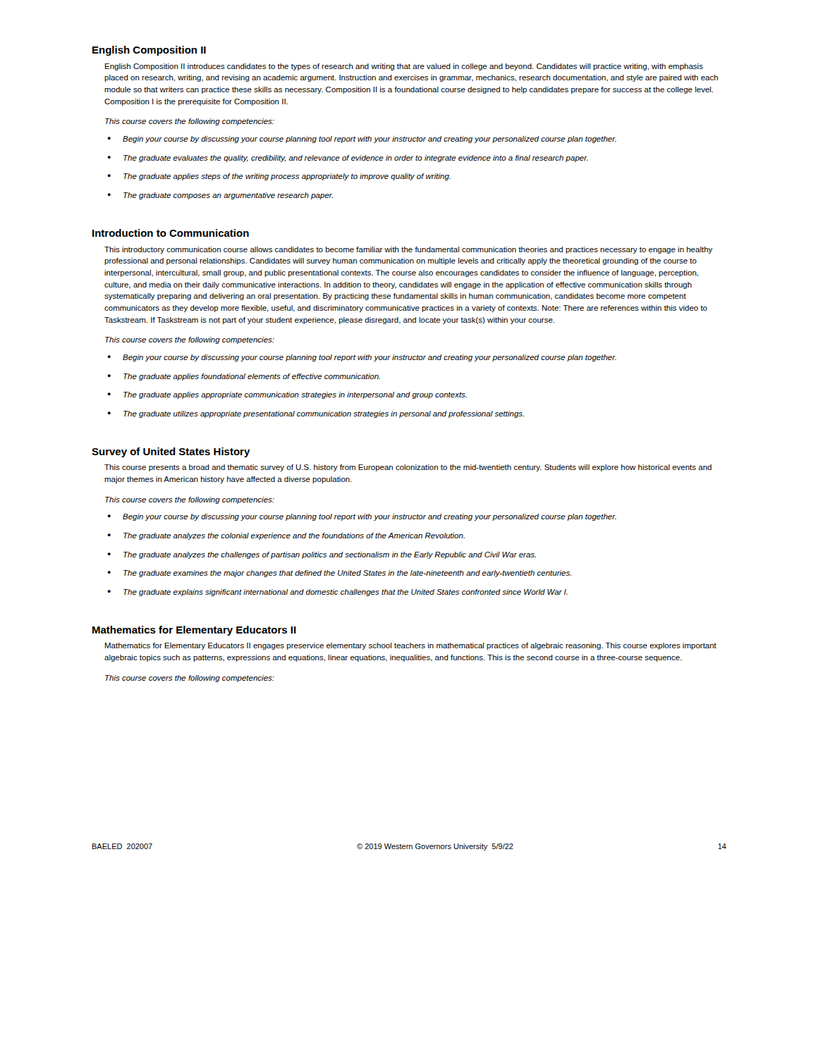English Composition II
English Composition II introduces candidates to the types of research and writing that are valued in college and beyond. Candidates will practice writing, with emphasis placed on research, writing, and revising an academic argument. Instruction and exercises in grammar, mechanics, research documentation, and style are paired with each module so that writers can practice these skills as necessary. Composition II is a foundational course designed to help candidates prepare for success at the college level. Composition I is the prerequisite for Composition II.
This course covers the following competencies:
Begin your course by discussing your course planning tool report with your instructor and creating your personalized course plan together.
The graduate evaluates the quality, credibility, and relevance of evidence in order to integrate evidence into a final research paper.
The graduate applies steps of the writing process appropriately to improve quality of writing.
The graduate composes an argumentative research paper.
Introduction to Communication
This introductory communication course allows candidates to become familiar with the fundamental communication theories and practices necessary to engage in healthy professional and personal relationships. Candidates will survey human communication on multiple levels and critically apply the theoretical grounding of the course to interpersonal, intercultural, small group, and public presentational contexts. The course also encourages candidates to consider the influence of language, perception, culture, and media on their daily communicative interactions. In addition to theory, candidates will engage in the application of effective communication skills through systematically preparing and delivering an oral presentation. By practicing these fundamental skills in human communication, candidates become more competent communicators as they develop more flexible, useful, and discriminatory communicative practices in a variety of contexts. Note: There are references within this video to Taskstream. If Taskstream is not part of your student experience, please disregard, and locate your task(s) within your course.
This course covers the following competencies:
Begin your course by discussing your course planning tool report with your instructor and creating your personalized course plan together.
The graduate applies foundational elements of effective communication.
The graduate applies appropriate communication strategies in interpersonal and group contexts.
The graduate utilizes appropriate presentational communication strategies in personal and professional settings.
Survey of United States History
This course presents a broad and thematic survey of U.S. history from European colonization to the mid-twentieth century. Students will explore how historical events and major themes in American history have affected a diverse population.
This course covers the following competencies:
Begin your course by discussing your course planning tool report with your instructor and creating your personalized course plan together.
The graduate analyzes the colonial experience and the foundations of the American Revolution.
The graduate analyzes the challenges of partisan politics and sectionalism in the Early Republic and Civil War eras.
The graduate examines the major changes that defined the United States in the late-nineteenth and early-twentieth centuries.
The graduate explains significant international and domestic challenges that the United States confronted since World War I.
Mathematics for Elementary Educators II
Mathematics for Elementary Educators II engages preservice elementary school teachers in mathematical practices of algebraic reasoning. This course explores important algebraic topics such as patterns, expressions and equations, linear equations, inequalities, and functions. This is the second course in a three-course sequence.
This course covers the following competencies:
BAELED 202007
© 2019 Western Governors University 5/9/22
14